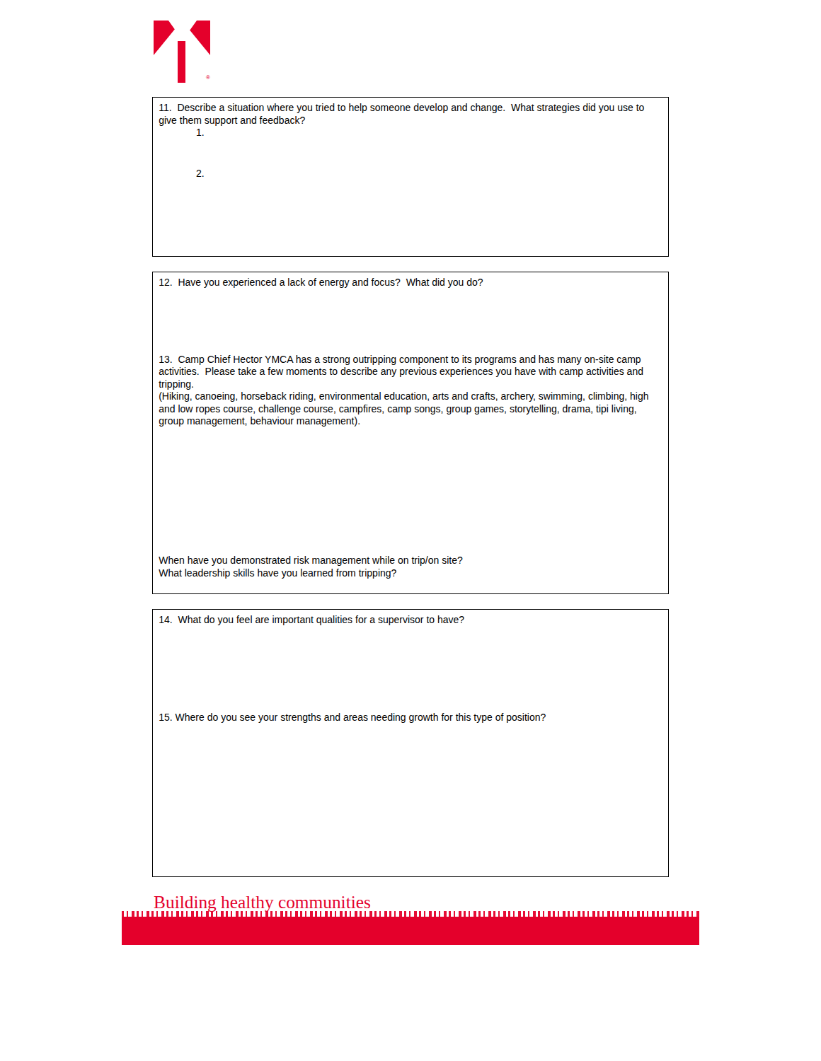®
11. Describe a situation where you tried to help someone develop and change. What strategies did you use to give them support and feedback?
1.
2.
12. Have you experienced a lack of energy and focus? What did you do?
13. Camp Chief Hector YMCA has a strong outripping component to its programs and has many on-site camp activities. Please take a few moments to describe any previous experiences you have with camp activities and tripping.
(Hiking, canoeing, horseback riding, environmental education, arts and crafts, archery, swimming, climbing, high and low ropes course, challenge course, campfires, camp songs, group games, storytelling, drama, tipi living, group management, behaviour management).
When have you demonstrated risk management while on trip/on site?
What leadership skills have you learned from tripping?
14. What do you feel are important qualities for a supervisor to have?
15. Where do you see your strengths and areas needing growth for this type of position?
Building healthy communities